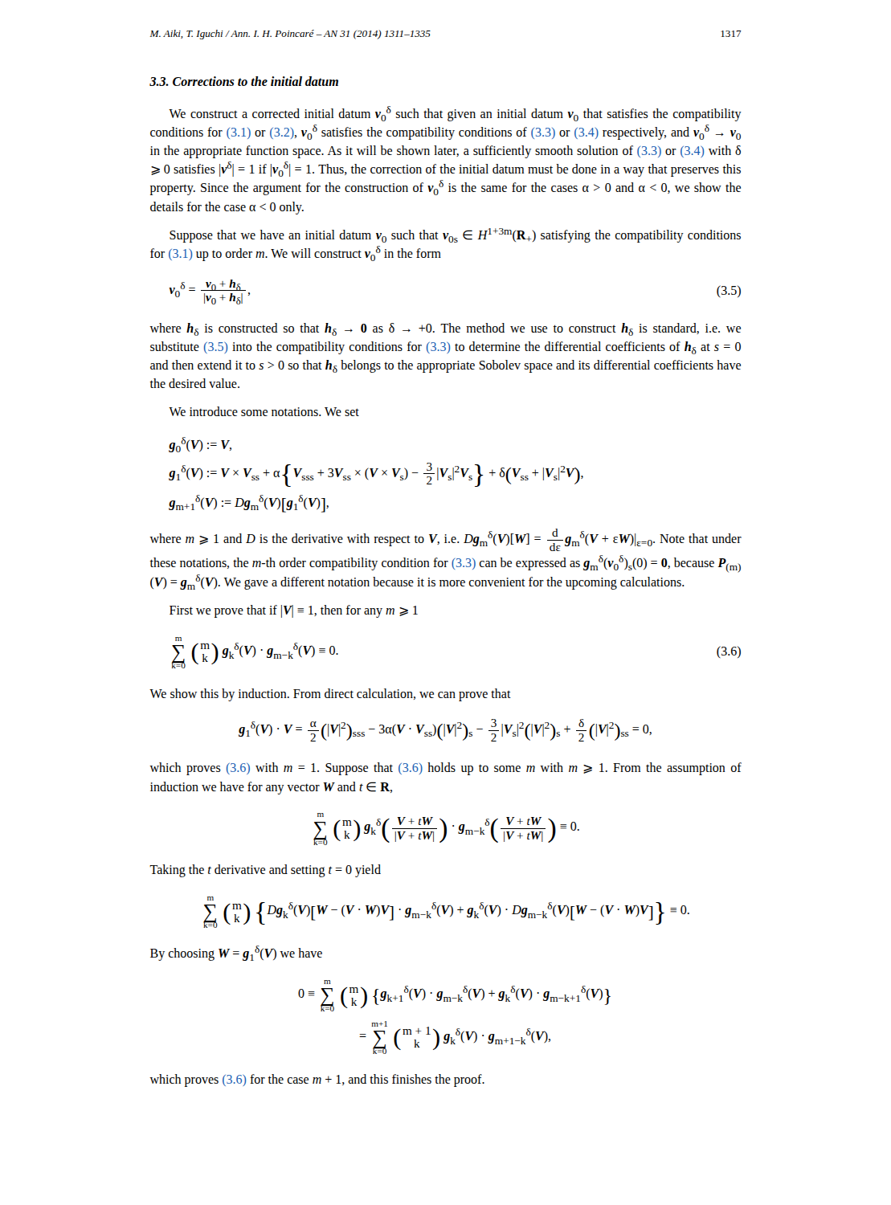M. Aiki, T. Iguchi / Ann. I. H. Poincaré – AN 31 (2014) 1311–1335 1317
3.3. Corrections to the initial datum
We construct a corrected initial datum v0δ such that given an initial datum v0 that satisfies the compatibility conditions for (3.1) or (3.2), v0δ satisfies the compatibility conditions of (3.3) or (3.4) respectively, and v0δ → v0 in the appropriate function space. As it will be shown later, a sufficiently smooth solution of (3.3) or (3.4) with δ ⩾ 0 satisfies |vδ| = 1 if |v0δ| = 1. Thus, the correction of the initial datum must be done in a way that preserves this property. Since the argument for the construction of v0δ is the same for the cases α > 0 and α < 0, we show the details for the case α < 0 only.
Suppose that we have an initial datum v0 such that v0s ∈ H1+3m(R+) satisfying the compatibility conditions for (3.1) up to order m. We will construct v0δ in the form
v0δ = v0 + hδ|v0 + hδ|, (3.5)
where hδ is constructed so that hδ → 0 as δ → +0. The method we use to construct hδ is standard, i.e. we substitute (3.5) into the compatibility conditions for (3.3) to determine the differential coefficients of hδ at s = 0 and then extend it to s > 0 so that hδ belongs to the appropriate Sobolev space and its differential coefficients have the desired value.
We introduce some notations. We set
g0δ(V) := V,
g1δ(V) := V × Vss + α{Vsss + 3Vss × (V × Vs) − 32|Vs|2Vs} + δ(Vss + |Vs|2V),
gm+1δ(V) := Dgmδ(V)[g1δ(V)],
where m ⩾ 1 and D is the derivative with respect to V, i.e. Dgmδ(V)[W] = ddε gmδ(V + εW)|ε=0. Note that under these notations, the m-th order compatibility condition for (3.3) can be expressed as gmδ(v0δ)s(0) = 0, because P(m)(V) = gmδ(V). We gave a different notation because it is more convenient for the upcoming calculations.
First we prove that if |V| ≡ 1, then for any m ⩾ 1
m∑k=0 (mk) gkδ(V) · gm−kδ(V) ≡ 0. (3.6)
We show this by induction. From direct calculation, we can prove that
g1δ(V) · V = α 2(|V|2)sss − 3α(V · Vss)(|V|2)s − 32|Vs|2(|V|2)s + δ 2(|V|2)ss = 0,
which proves (3.6) with m = 1. Suppose that (3.6) holds up to some m with m ⩾ 1. From the assumption of induction we have for any vector W and t ∈ R,
m∑k=0 (mk) gkδ(V + tW|V + tW|) · gm−kδ(V + tW|V + tW|) ≡ 0.
Taking the t derivative and setting t = 0 yield
m∑k=0 (mk) {Dgkδ(V)[W − (V · W)V] · gm−kδ(V) + gkδ(V) · Dgm−kδ(V)[W − (V · W)V]} ≡ 0.
By choosing W = g1δ(V) we have
0 ≡ m∑k=0 (mk) {gk+1δ(V) · gm−kδ(V) + gkδ(V) · gm−k+1δ(V)}
= m+1∑k=0 (m + 1 k) gkδ(V) · gm+1−kδ(V),
which proves (3.6) for the case m + 1, and this finishes the proof.